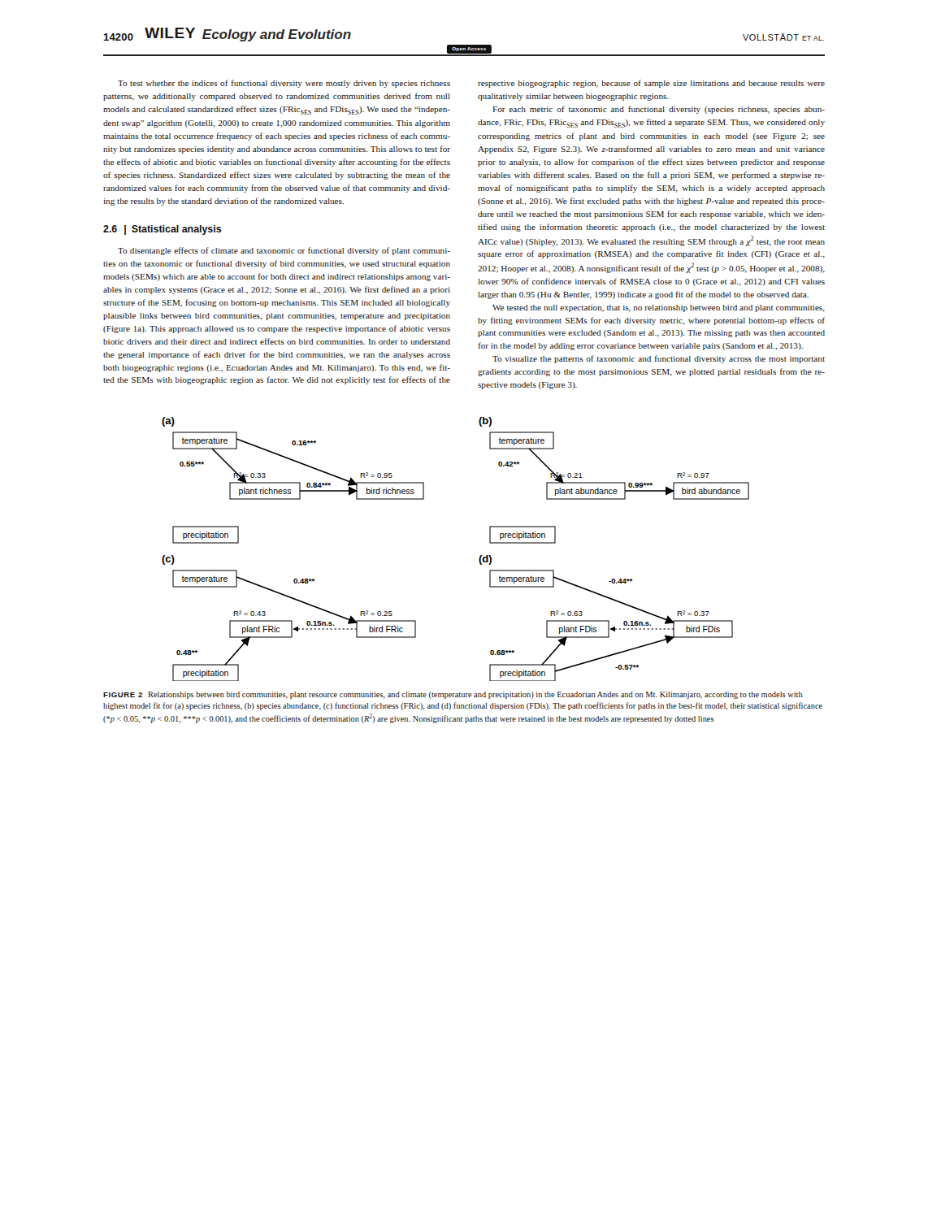14200
WILEY
Ecology and EvolutionOpen Access
VOLLSTÄDT ET AL.
To test whether the indices of functional diversity were mostly driven by species richness patterns, we additionally compared observed to randomized communities derived from null models and calculated standardized effect sizes (FRicSES and FDisSES). We used the “independent swap” algorithm (Gotelli, 2000) to create 1,000 randomized communities. This algorithm maintains the total occurrence frequency of each species and species richness of each community but randomizes species identity and abundance across communities. This allows to test for the effects of abiotic and biotic variables on functional diversity after accounting for the effects of species richness. Standardized effect sizes were calculated by subtracting the mean of the randomized values for each community from the observed value of that community and dividing the results by the standard deviation of the randomized values.
2.6|Statistical analysis
To disentangle effects of climate and taxonomic or functional diversity of plant communities on the taxonomic or functional diversity of bird communities, we used structural equation models (SEMs) which are able to account for both direct and indirect relationships among variables in complex systems (Grace et al., 2012; Sonne et al., 2016). We first defined an a priori structure of the SEM, focusing on bottom-up mechanisms. This SEM included all biologically plausible links between bird communities, plant communities, temperature and precipitation (Figure 1a). This approach allowed us to compare the respective importance of abiotic versus biotic drivers and their direct and indirect effects on bird communities. In order to understand the general importance of each driver for the bird communities, we ran the analyses across both biogeographic regions (i.e., Ecuadorian Andes and Mt. Kilimanjaro). To this end, we fitted the SEMs with biogeographic region as factor. We did not explicitly test for effects of the respective biogeographic region, because of sample size limitations and because results were qualitatively similar between biogeographic regions.
For each metric of taxonomic and functional diversity (species richness, species abundance, FRic, FDis, FRicSES and FDisSES), we fitted a separate SEM. Thus, we considered only corresponding metrics of plant and bird communities in each model (see Figure 2; see Appendix S2, Figure S2.3). We z-transformed all variables to zero mean and unit variance prior to analysis, to allow for comparison of the effect sizes between predictor and response variables with different scales. Based on the full a priori SEM, we performed a stepwise removal of nonsignificant paths to simplify the SEM, which is a widely accepted approach (Sonne et al., 2016). We first excluded paths with the highest P-value and repeated this procedure until we reached the most parsimonious SEM for each response variable, which we identified using the information theoretic approach (i.e., the model characterized by the lowest AICc value) (Shipley, 2013). We evaluated the resulting SEM through a χ2 test, the root mean square error of approximation (RMSEA) and the comparative fit index (CFI) (Grace et al., 2012; Hooper et al., 2008). A nonsignificant result of the χ2 test (p > 0.05, Hooper et al., 2008), lower 90% of confidence intervals of RMSEA close to 0 (Grace et al., 2012) and CFI values larger than 0.95 (Hu & Bentler, 1999) indicate a good fit of the model to the observed data.
We tested the null expectation, that is, no relationship between bird and plant communities, by fitting environment SEMs for each diversity metric, where potential bottom-up effects of plant communities were excluded (Sandom et al., 2013). The missing path was then accounted for in the model by adding error covariance between variable pairs (Sandom et al., 2013).
To visualize the patterns of taxonomic and functional diversity across the most important gradients according to the most parsimonious SEM, we plotted partial residuals from the respective models (Figure 3).
(a) temperature plant richness bird richness precipitation 0.55*** 0.16*** 0.84*** R² = 0.33 R² = 0.95 (b) temperature plant abundance bird abundance precipitation 0.42** 0.99*** R² = 0.21 R² = 0.97 (c) temperature plant FRic bird FRic precipitation 0.48** 0.48** 0.15n.s. R² = 0.43 R² = 0.25 (d) temperature plant FDis bird FDis precipitation -0.44** 0.68*** -0.57** 0.16n.s. R² = 0.63 R² = 0.37
FIGURE 2 Relationships between bird communities, plant resource communities, and climate (temperature and precipitation) in the Ecuadorian Andes and on Mt. Kilimanjaro, according to the models with highest model fit for (a) species richness, (b) species abundance, (c) functional richness (FRic), and (d) functional dispersion (FDis). The path coefficients for paths in the best-fit model, their statistical significance (*p < 0.05, **p < 0.01, ***p < 0.001), and the coefficients of determination (R2) are given. Nonsignificant paths that were retained in the best models are represented by dotted lines